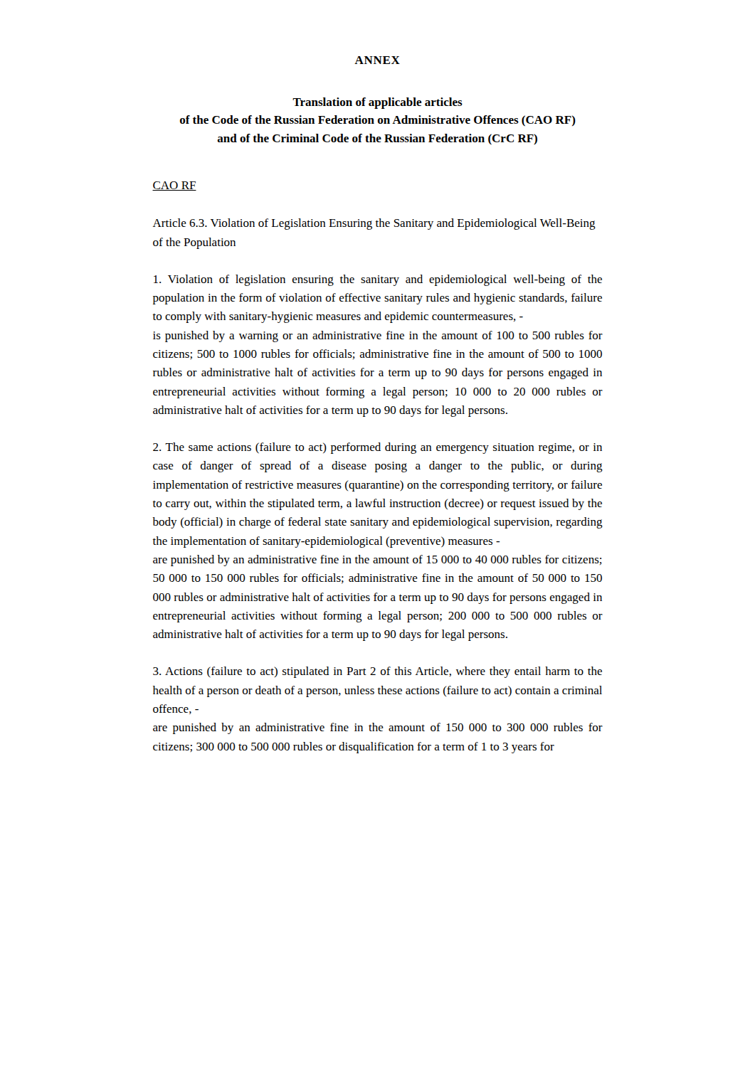ANNEX
Translation of applicable articles of the Code of the Russian Federation on Administrative Offences (CAO RF) and of the Criminal Code of the Russian Federation (CrC RF)
CAO RF
Article 6.3. Violation of Legislation Ensuring the Sanitary and Epidemiological Well-Being of the Population
1. Violation of legislation ensuring the sanitary and epidemiological well-being of the population in the form of violation of effective sanitary rules and hygienic standards, failure to comply with sanitary-hygienic measures and epidemic countermeasures, -
is punished by a warning or an administrative fine in the amount of 100 to 500 rubles for citizens; 500 to 1000 rubles for officials; administrative fine in the amount of 500 to 1000 rubles or administrative halt of activities for a term up to 90 days for persons engaged in entrepreneurial activities without forming a legal person; 10 000 to 20 000 rubles or administrative halt of activities for a term up to 90 days for legal persons.
2. The same actions (failure to act) performed during an emergency situation regime, or in case of danger of spread of a disease posing a danger to the public, or during implementation of restrictive measures (quarantine) on the corresponding territory, or failure to carry out, within the stipulated term, a lawful instruction (decree) or request issued by the body (official) in charge of federal state sanitary and epidemiological supervision, regarding the implementation of sanitary-epidemiological (preventive) measures -
are punished by an administrative fine in the amount of 15 000 to 40 000 rubles for citizens; 50 000 to 150 000 rubles for officials; administrative fine in the amount of 50 000 to 150 000 rubles or administrative halt of activities for a term up to 90 days for persons engaged in entrepreneurial activities without forming a legal person; 200 000 to 500 000 rubles or administrative halt of activities for a term up to 90 days for legal persons.
3. Actions (failure to act) stipulated in Part 2 of this Article, where they entail harm to the health of a person or death of a person, unless these actions (failure to act) contain a criminal offence, -
are punished by an administrative fine in the amount of 150 000 to 300 000 rubles for citizens; 300 000 to 500 000 rubles or disqualification for a term of 1 to 3 years for